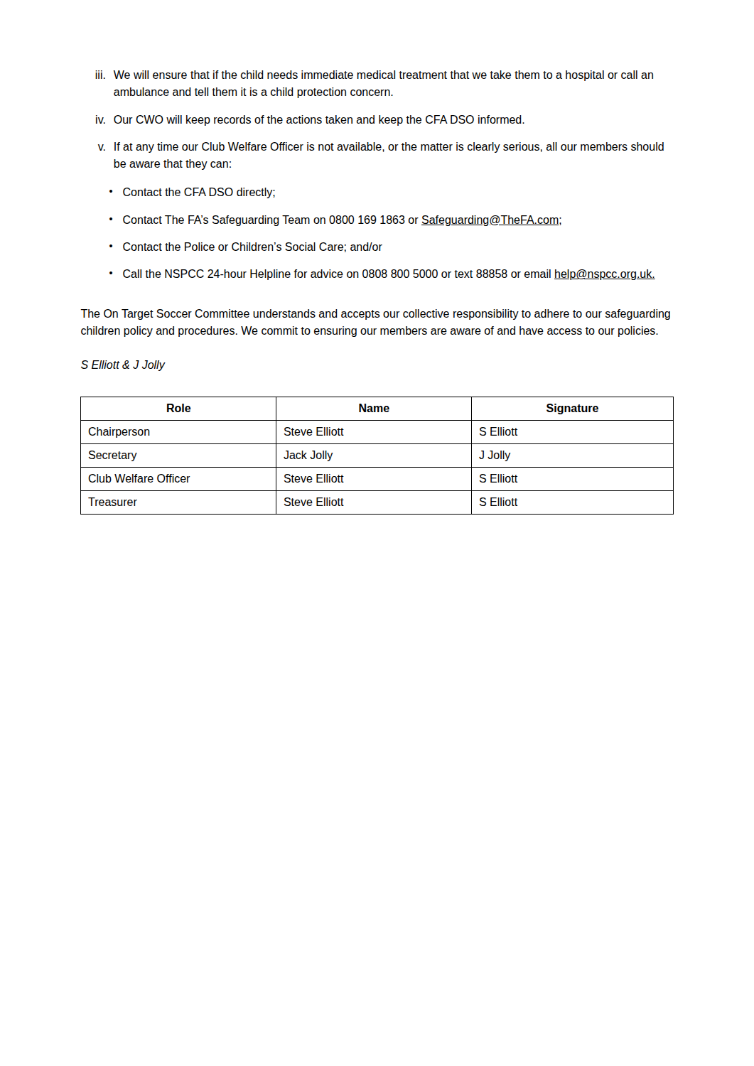We will ensure that if the child needs immediate medical treatment that we take them to a hospital or call an ambulance and tell them it is a child protection concern.
Our CWO will keep records of the actions taken and keep the CFA DSO informed.
If at any time our Club Welfare Officer is not available, or the matter is clearly serious, all our members should be aware that they can:
Contact the CFA DSO directly;
Contact The FA’s Safeguarding Team on 0800 169 1863 or Safeguarding@TheFA.com;
Contact the Police or Children’s Social Care; and/or
Call the NSPCC 24-hour Helpline for advice on 0808 800 5000 or text 88858 or email help@nspcc.org.uk.
The On Target Soccer Committee understands and accepts our collective responsibility to adhere to our safeguarding children policy and procedures. We commit to ensuring our members are aware of and have access to our policies.
S Elliott & J Jolly
| Role | Name | Signature |
| --- | --- | --- |
| Chairperson | Steve Elliott | S Elliott |
| Secretary | Jack Jolly | J Jolly |
| Club Welfare Officer | Steve Elliott | S Elliott |
| Treasurer | Steve Elliott | S Elliott |